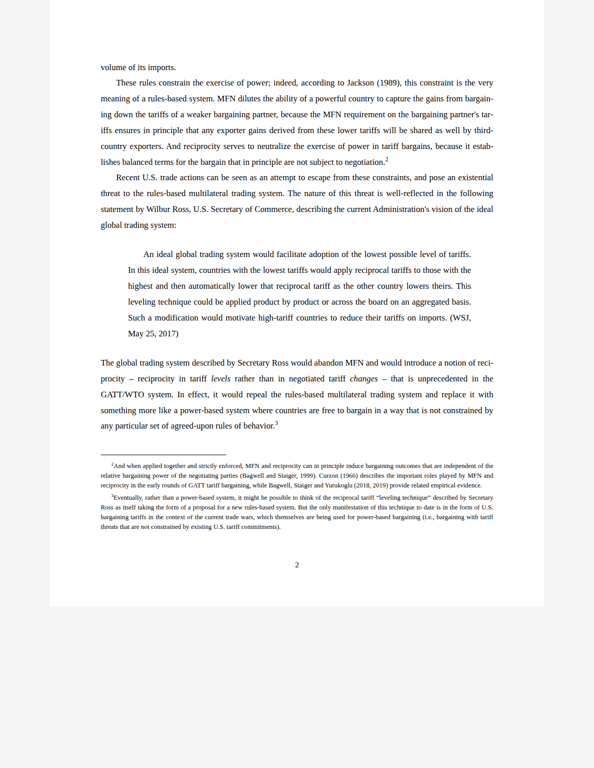volume of its imports.
These rules constrain the exercise of power; indeed, according to Jackson (1989), this constraint is the very meaning of a rules-based system. MFN dilutes the ability of a powerful country to capture the gains from bargaining down the tariffs of a weaker bargaining partner, because the MFN requirement on the bargaining partner's tariffs ensures in principle that any exporter gains derived from these lower tariffs will be shared as well by third-country exporters. And reciprocity serves to neutralize the exercise of power in tariff bargains, because it establishes balanced terms for the bargain that in principle are not subject to negotiation.2
Recent U.S. trade actions can be seen as an attempt to escape from these constraints, and pose an existential threat to the rules-based multilateral trading system. The nature of this threat is well-reflected in the following statement by Wilbur Ross, U.S. Secretary of Commerce, describing the current Administration's vision of the ideal global trading system:
An ideal global trading system would facilitate adoption of the lowest possible level of tariffs. In this ideal system, countries with the lowest tariffs would apply reciprocal tariffs to those with the highest and then automatically lower that reciprocal tariff as the other country lowers theirs. This leveling technique could be applied product by product or across the board on an aggregated basis. Such a modification would motivate high-tariff countries to reduce their tariffs on imports. (WSJ, May 25, 2017)
The global trading system described by Secretary Ross would abandon MFN and would introduce a notion of reciprocity – reciprocity in tariff levels rather than in negotiated tariff changes – that is unprecedented in the GATT/WTO system. In effect, it would repeal the rules-based multilateral trading system and replace it with something more like a power-based system where countries are free to bargain in a way that is not constrained by any particular set of agreed-upon rules of behavior.3
2And when applied together and strictly enforced, MFN and reciprocity can in principle induce bargaining outcomes that are independent of the relative bargaining power of the negotiating parties (Bagwell and Staiger, 1999). Curzon (1966) describes the important roles played by MFN and reciprocity in the early rounds of GATT tariff bargaining, while Bagwell, Staiger and Yurukoglu (2018, 2019) provide related empirical evidence.
3Eventually, rather than a power-based system, it might be possible to think of the reciprocal tariff “leveling technique” described by Secretary Ross as itself taking the form of a proposal for a new rules-based system. But the only manifestation of this technique to date is in the form of U.S. bargaining tariffs in the context of the current trade wars, which themselves are being used for power-based bargaining (i.e., bargaining with tariff threats that are not constrained by existing U.S. tariff commitments).
2